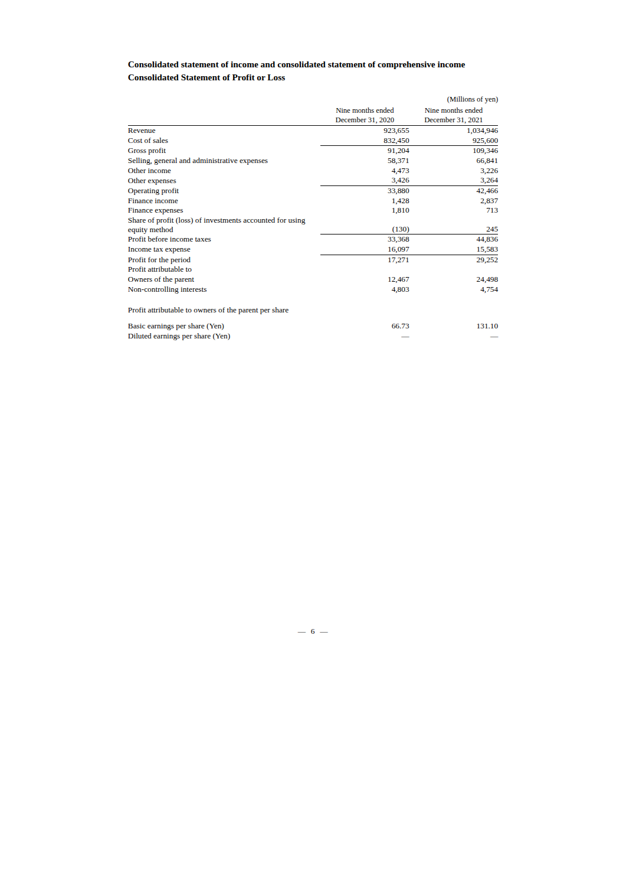Consolidated statement of income and consolidated statement of comprehensive income
Consolidated Statement of Profit or Loss
(Millions of yen)
| | Nine months ended December 31, 2020 | Nine months ended December 31, 2021 |
| --- | --- | --- |
| Revenue | 923,655 | 1,034,946 |
| Cost of sales | 832,450 | 925,600 |
| Gross profit | 91,204 | 109,346 |
| Selling, general and administrative expenses | 58,371 | 66,841 |
| Other income | 4,473 | 3,226 |
| Other expenses | 3,426 | 3,264 |
| Operating profit | 33,880 | 42,466 |
| Finance income | 1,428 | 2,837 |
| Finance expenses | 1,810 | 713 |
| Share of profit (loss) of investments accounted for using equity method | (130) | 245 |
| Profit before income taxes | 33,368 | 44,836 |
| Income tax expense | 16,097 | 15,583 |
| Profit for the period | 17,271 | 29,252 |
| Profit attributable to | | |
| Owners of the parent | 12,467 | 24,498 |
| Non-controlling interests | 4,803 | 4,754 |
| Profit attributable to owners of the parent per share | | |
| Basic earnings per share (Yen) | 66.73 | 131.10 |
| Diluted earnings per share (Yen) | — | — |
— 6 —